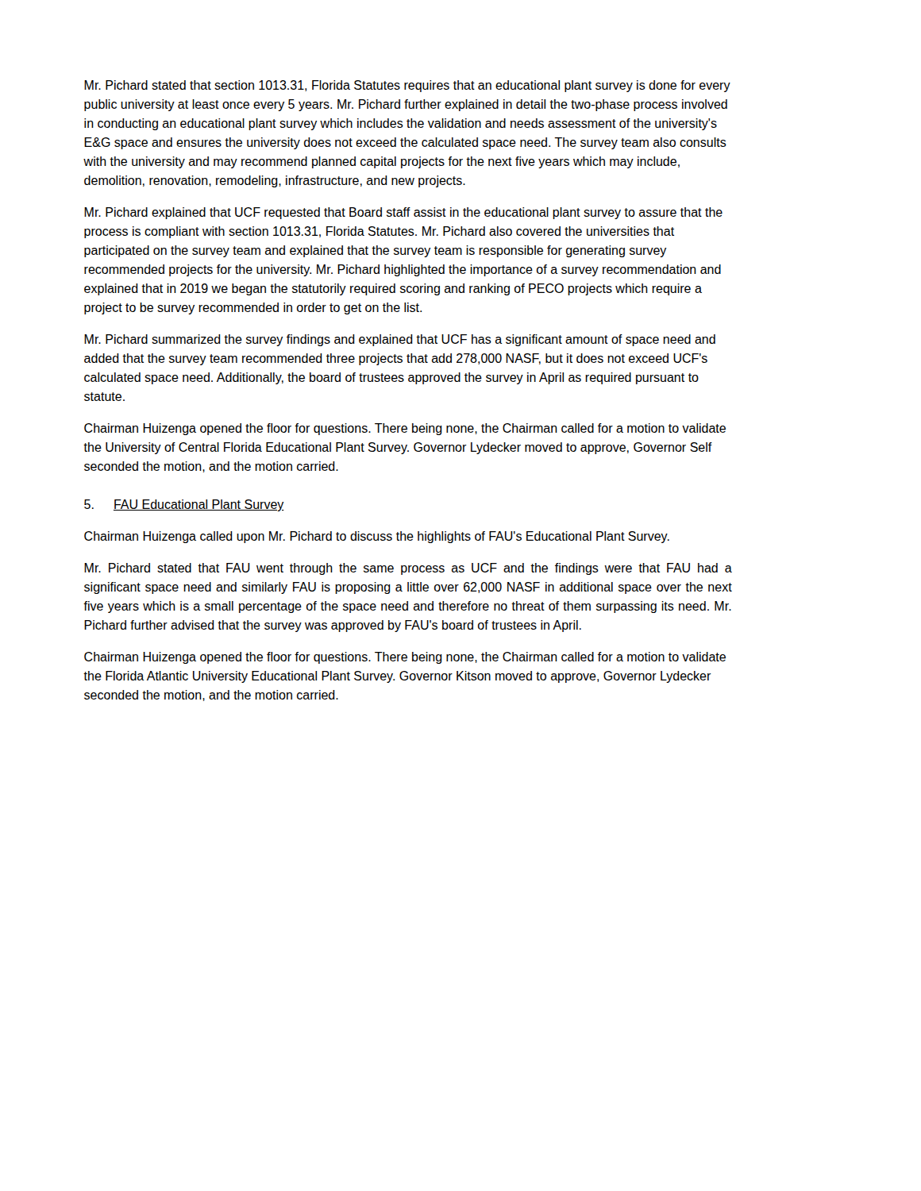Mr. Pichard stated that section 1013.31, Florida Statutes requires that an educational plant survey is done for every public university at least once every 5 years. Mr. Pichard further explained in detail the two-phase process involved in conducting an educational plant survey which includes the validation and needs assessment of the university's E&G space and ensures the university does not exceed the calculated space need. The survey team also consults with the university and may recommend planned capital projects for the next five years which may include, demolition, renovation, remodeling, infrastructure, and new projects.
Mr. Pichard explained that UCF requested that Board staff assist in the educational plant survey to assure that the process is compliant with section 1013.31, Florida Statutes. Mr. Pichard also covered the universities that participated on the survey team and explained that the survey team is responsible for generating survey recommended projects for the university. Mr. Pichard highlighted the importance of a survey recommendation and explained that in 2019 we began the statutorily required scoring and ranking of PECO projects which require a project to be survey recommended in order to get on the list.
Mr. Pichard summarized the survey findings and explained that UCF has a significant amount of space need and added that the survey team recommended three projects that add 278,000 NASF, but it does not exceed UCF's calculated space need. Additionally, the board of trustees approved the survey in April as required pursuant to statute.
Chairman Huizenga opened the floor for questions. There being none, the Chairman called for a motion to validate the University of Central Florida Educational Plant Survey. Governor Lydecker moved to approve, Governor Self seconded the motion, and the motion carried.
5. FAU Educational Plant Survey
Chairman Huizenga called upon Mr. Pichard to discuss the highlights of FAU's Educational Plant Survey.
Mr. Pichard stated that FAU went through the same process as UCF and the findings were that FAU had a significant space need and similarly FAU is proposing a little over 62,000 NASF in additional space over the next five years which is a small percentage of the space need and therefore no threat of them surpassing its need. Mr. Pichard further advised that the survey was approved by FAU's board of trustees in April.
Chairman Huizenga opened the floor for questions. There being none, the Chairman called for a motion to validate the Florida Atlantic University Educational Plant Survey. Governor Kitson moved to approve, Governor Lydecker seconded the motion, and the motion carried.